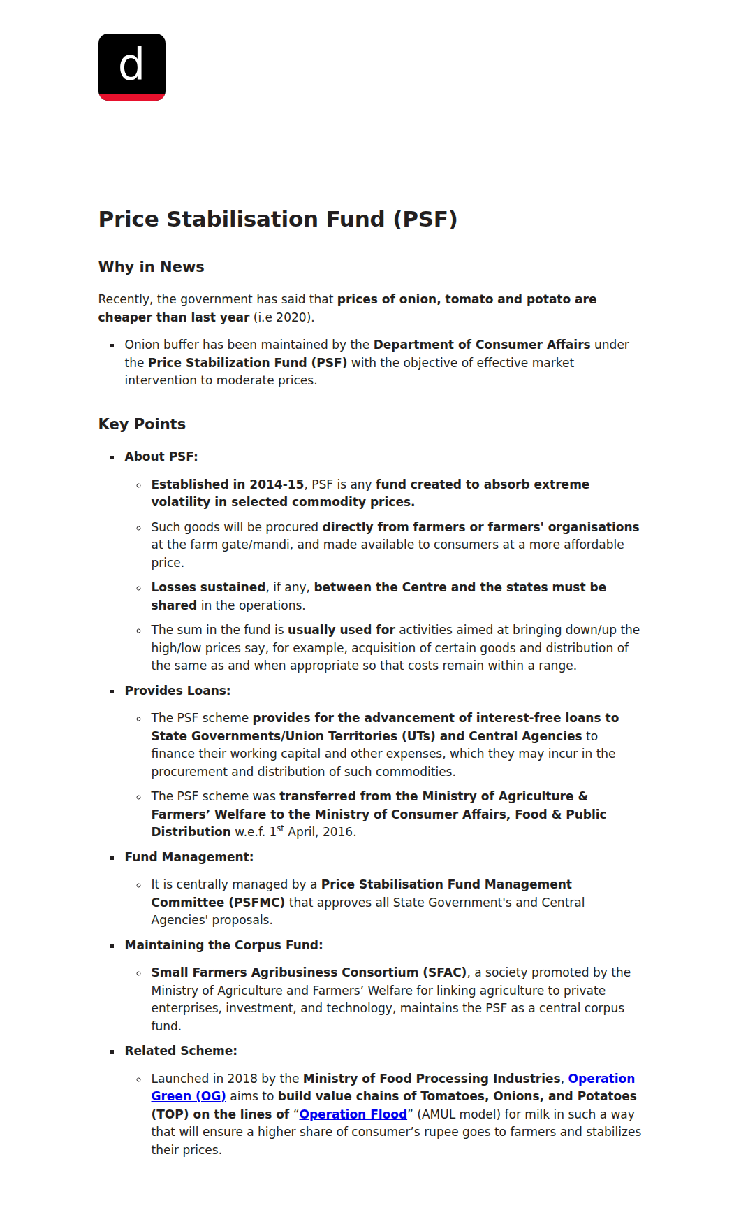d
Price Stabilisation Fund (PSF)
Why in News
Recently, the government has said that prices of onion, tomato and potato are cheaper than last year (i.e 2020).
Onion buffer has been maintained by the Department of Consumer Affairs under the Price Stabilization Fund (PSF) with the objective of effective market intervention to moderate prices.
Key Points
About PSF:
Established in 2014-15, PSF is any fund created to absorb extreme volatility in selected commodity prices.
Such goods will be procured directly from farmers or farmers' organisations at the farm gate/mandi, and made available to consumers at a more affordable price.
Losses sustained, if any, between the Centre and the states must be shared in the operations.
The sum in the fund is usually used for activities aimed at bringing down/up the high/low prices say, for example, acquisition of certain goods and distribution of the same as and when appropriate so that costs remain within a range.
Provides Loans:
The PSF scheme provides for the advancement of interest-free loans to State Governments/Union Territories (UTs) and Central Agencies to finance their working capital and other expenses, which they may incur in the procurement and distribution of such commodities.
The PSF scheme was transferred from the Ministry of Agriculture & Farmers’ Welfare to the Ministry of Consumer Affairs, Food & Public Distribution w.e.f. 1st April, 2016.
Fund Management:
It is centrally managed by a Price Stabilisation Fund Management Committee (PSFMC) that approves all State Government's and Central Agencies' proposals.
Maintaining the Corpus Fund:
Small Farmers Agribusiness Consortium (SFAC), a society promoted by the Ministry of Agriculture and Farmers’ Welfare for linking agriculture to private enterprises, investment, and technology, maintains the PSF as a central corpus fund.
Related Scheme:
Launched in 2018 by the Ministry of Food Processing Industries, Operation Green (OG) aims to build value chains of Tomatoes, Onions, and Potatoes (TOP) on the lines of “Operation Flood” (AMUL model) for milk in such a way that will ensure a higher share of consumer’s rupee goes to farmers and stabilizes their prices.